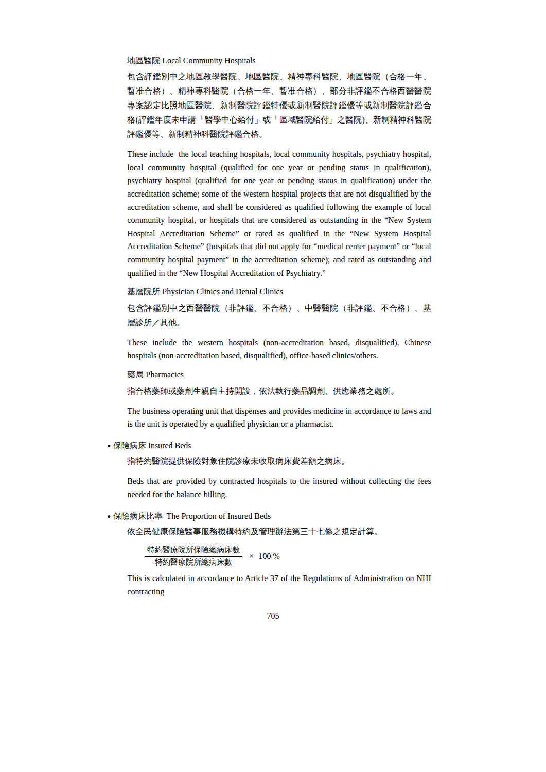地區醫院 Local Community Hospitals
包含評鑑別中之地區教學醫院、地區醫院、精神專科醫院、地區醫院（合格一年、暫准合格）、精神專科醫院（合格一年、暫准合格）、部分非評鑑不合格西醫醫院專案認定比照地區醫院、新制醫院評鑑特優或新制醫院評鑑優等或新制醫院評鑑合格(評鑑年度未申請「醫學中心給付」或「區域醫院給付」之醫院)、新制精神科醫院評鑑優等、新制精神科醫院評鑑合格。
These include the local teaching hospitals, local community hospitals, psychiatry hospital, local community hospital (qualified for one year or pending status in qualification), psychiatry hospital (qualified for one year or pending status in qualification) under the accreditation scheme; some of the western hospital projects that are not disqualified by the accreditation scheme, and shall be considered as qualified following the example of local community hospital, or hospitals that are considered as outstanding in the “New System Hospital Accreditation Scheme” or rated as qualified in the “New System Hospital Accreditation Scheme” (hospitals that did not apply for “medical center payment” or “local community hospital payment” in the accreditation scheme); and rated as outstanding and qualified in the “New Hospital Accreditation of Psychiatry.”
基層院所 Physician Clinics and Dental Clinics
包含評鑑別中之西醫醫院（非評鑑、不合格）、中醫醫院（非評鑑、不合格）、基層診所／其他。
These include the western hospitals (non-accreditation based, disqualified), Chinese hospitals (non-accreditation based, disqualified), office-based clinics/others.
藥局 Pharmacies
指合格藥師或藥劑生親自主持開設，依法執行藥品調劑、供應業務之處所。
The business operating unit that dispenses and provides medicine in accordance to laws and is the unit is operated by a qualified physician or a pharmacist.
●保險病床 Insured Beds
指特約醫院提供保險對象住院診療未收取病床費差額之病床。
Beds that are provided by contracted hospitals to the insured without collecting the fees needed for the balance billing.
●保險病床比率 The Proportion of Insured Beds
依全民健康保險醫事服務機構特約及管理辦法第三十七條之規定計算。
特約醫療院所保險總病床數 特約醫療院所總病床數 × 100 %
This is calculated in accordance to Article 37 of the Regulations of Administration on NHI contracting
705